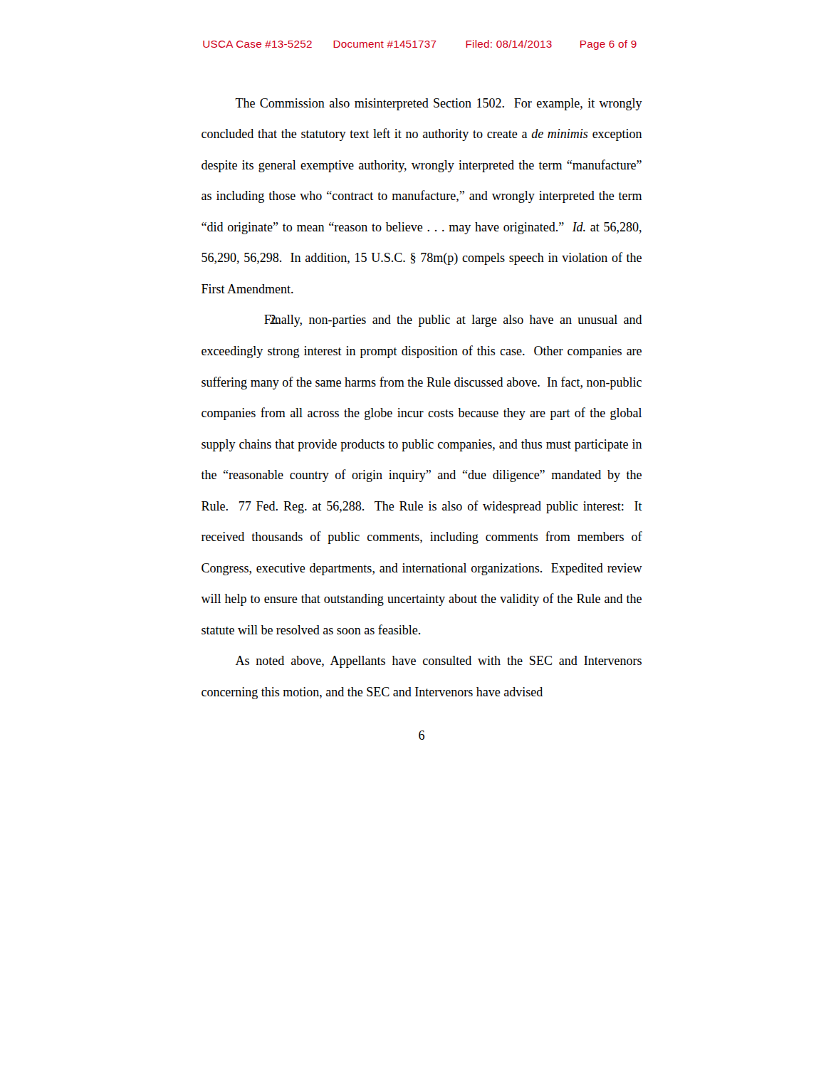USCA Case #13-5252 Document #1451737 Filed: 08/14/2013 Page 6 of 9
The Commission also misinterpreted Section 1502. For example, it wrongly concluded that the statutory text left it no authority to create a de minimis exception despite its general exemptive authority, wrongly interpreted the term “manufacture” as including those who “contract to manufacture,” and wrongly interpreted the term “did originate” to mean “reason to believe . . . may have originated.” Id. at 56,280, 56,290, 56,298. In addition, 15 U.S.C. § 78m(p) compels speech in violation of the First Amendment.
2. Finally, non-parties and the public at large also have an unusual and exceedingly strong interest in prompt disposition of this case. Other companies are suffering many of the same harms from the Rule discussed above. In fact, non-public companies from all across the globe incur costs because they are part of the global supply chains that provide products to public companies, and thus must participate in the “reasonable country of origin inquiry” and “due diligence” mandated by the Rule. 77 Fed. Reg. at 56,288. The Rule is also of widespread public interest: It received thousands of public comments, including comments from members of Congress, executive departments, and international organizations. Expedited review will help to ensure that outstanding uncertainty about the validity of the Rule and the statute will be resolved as soon as feasible.
As noted above, Appellants have consulted with the SEC and Intervenors concerning this motion, and the SEC and Intervenors have advised
6